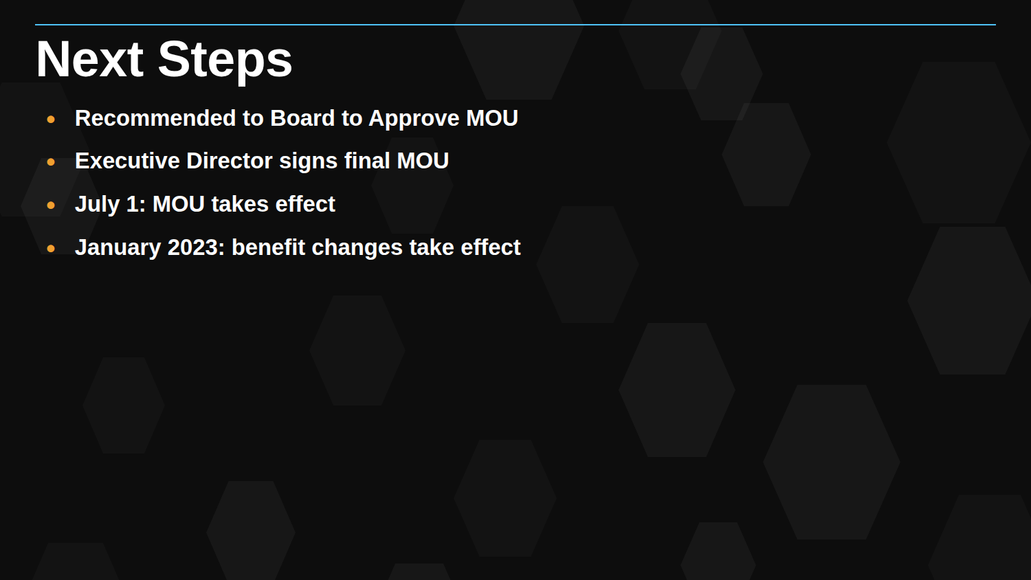Next Steps
Recommended to Board to Approve MOU
Executive Director signs final MOU
July 1: MOU takes effect
January 2023: benefit changes take effect